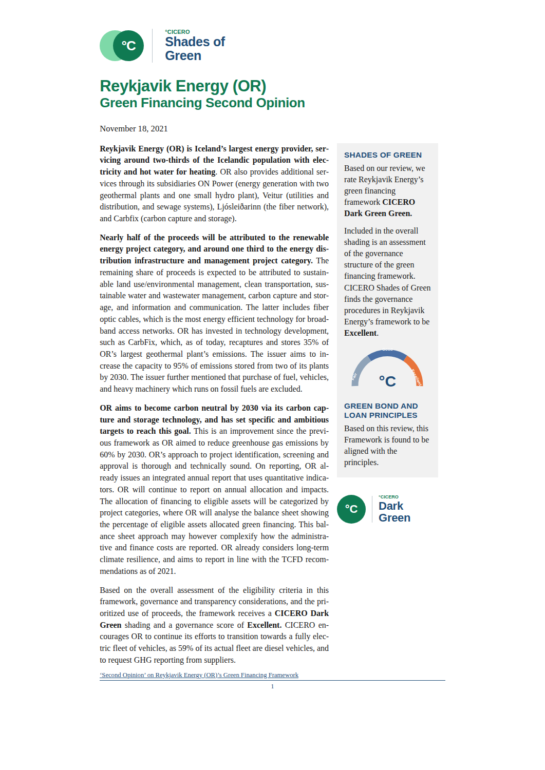°C
CICERO
Shades of
Green
Reykjavik Energy (OR)Green Financing Second Opinion
November 18, 2021
Reykjavik Energy (OR) is Iceland’s largest energy provider, servicing around two-thirds of the Icelandic population with electricity and hot water for heating. OR also provides additional services through its subsidiaries ON Power (energy generation with two geothermal plants and one small hydro plant), Veitur (utilities and distribution, and sewage systems), Ljósleiðarinn (the fiber network), and Carbfix (carbon capture and storage).
Nearly half of the proceeds will be attributed to the renewable energy project category, and around one third to the energy distribution infrastructure and management project category. The remaining share of proceeds is expected to be attributed to sustainable land use/environmental management, clean transportation, sustainable water and wastewater management, carbon capture and storage, and information and communication. The latter includes fiber optic cables, which is the most energy efficient technology for broadband access networks. OR has invested in technology development, such as CarbFix, which, as of today, recaptures and stores 35% of OR’s largest geothermal plant’s emissions. The issuer aims to increase the capacity to 95% of emissions stored from two of its plants by 2030. The issuer further mentioned that purchase of fuel, vehicles, and heavy machinery which runs on fossil fuels are excluded.
OR aims to become carbon neutral by 2030 via its carbon capture and storage technology, and has set specific and ambitious targets to reach this goal. This is an improvement since the previous framework as OR aimed to reduce greenhouse gas emissions by 60% by 2030. OR’s approach to project identification, screening and approval is thorough and technically sound. On reporting, OR already issues an integrated annual report that uses quantitative indicators. OR will continue to report on annual allocation and impacts. The allocation of financing to eligible assets will be categorized by project categories, where OR will analyse the balance sheet showing the percentage of eligible assets allocated green financing. This balance sheet approach may however complexify how the administrative and finance costs are reported. OR already considers long-term climate resilience, and aims to report in line with the TCFD recommendations as of 2021.
Based on the overall assessment of the eligibility criteria in this framework, governance and transparency considerations, and the prioritized use of proceeds, the framework receives a CICERO Dark Green shading and a governance score of Excellent. CICERO encourages OR to continue its efforts to transition towards a fully electric fleet of vehicles, as 59% of its actual fleet are diesel vehicles, and to request GHG reporting from suppliers.
SHADES OF GREEN
Based on our review, we rate Reykjavik Energy’s green financing framework CICERO Dark Green Green.
Included in the overall shading is an assessment of the governance structure of the green financing framework. CICERO Shades of Green finds the governance procedures in Reykjavik Energy’s framework to be Excellent.
Fair Good Excellent
°C
GREEN BOND AND LOAN PRINCIPLES
Based on this review, this Framework is found to be aligned with the principles.
°C
CICERO
Dark Green
‘Second Opinion’ on Reykjavik Energy (OR)’s Green Financing Framework
1